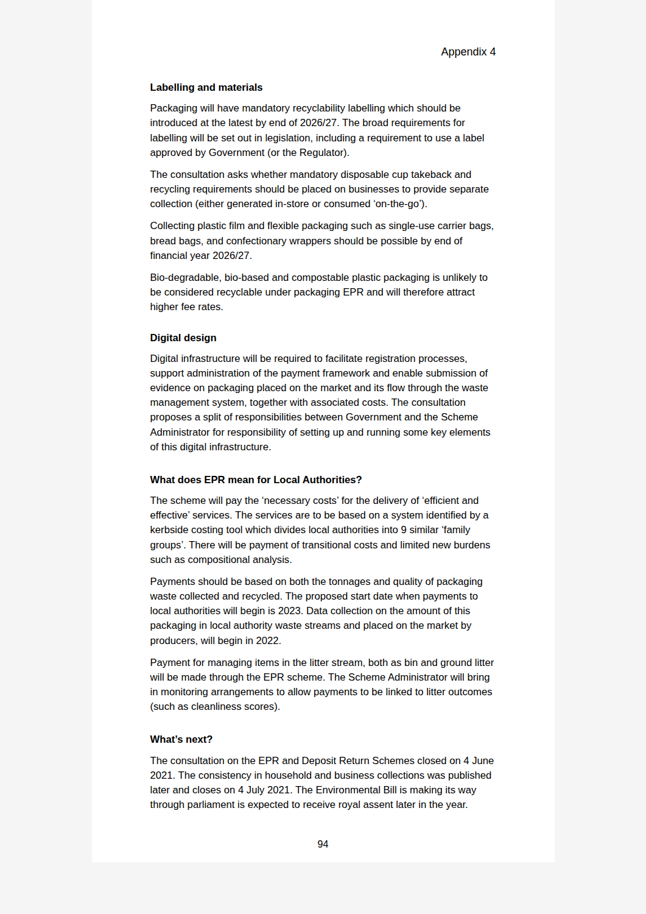Appendix 4
Labelling and materials
Packaging will have mandatory recyclability labelling which should be introduced at the latest by end of 2026/27. The broad requirements for labelling will be set out in legislation, including a requirement to use a label approved by Government (or the Regulator).
The consultation asks whether mandatory disposable cup takeback and recycling requirements should be placed on businesses to provide separate collection (either generated in-store or consumed ‘on-the-go’).
Collecting plastic film and flexible packaging such as single-use carrier bags, bread bags, and confectionary wrappers should be possible by end of financial year 2026/27.
Bio-degradable, bio-based and compostable plastic packaging is unlikely to be considered recyclable under packaging EPR and will therefore attract higher fee rates.
Digital design
Digital infrastructure will be required to facilitate registration processes, support administration of the payment framework and enable submission of evidence on packaging placed on the market and its flow through the waste management system, together with associated costs. The consultation proposes a split of responsibilities between Government and the Scheme Administrator for responsibility of setting up and running some key elements of this digital infrastructure.
What does EPR mean for Local Authorities?
The scheme will pay the ‘necessary costs’ for the delivery of ‘efficient and effective’ services. The services are to be based on a system identified by a kerbside costing tool which divides local authorities into 9 similar ‘family groups’. There will be payment of transitional costs and limited new burdens such as compositional analysis.
Payments should be based on both the tonnages and quality of packaging waste collected and recycled. The proposed start date when payments to local authorities will begin is 2023. Data collection on the amount of this packaging in local authority waste streams and placed on the market by producers, will begin in 2022.
Payment for managing items in the litter stream, both as bin and ground litter will be made through the EPR scheme. The Scheme Administrator will bring in monitoring arrangements to allow payments to be linked to litter outcomes (such as cleanliness scores).
What’s next?
The consultation on the EPR and Deposit Return Schemes closed on 4 June 2021. The consistency in household and business collections was published later and closes on 4 July 2021. The Environmental Bill is making its way through parliament is expected to receive royal assent later in the year.
94